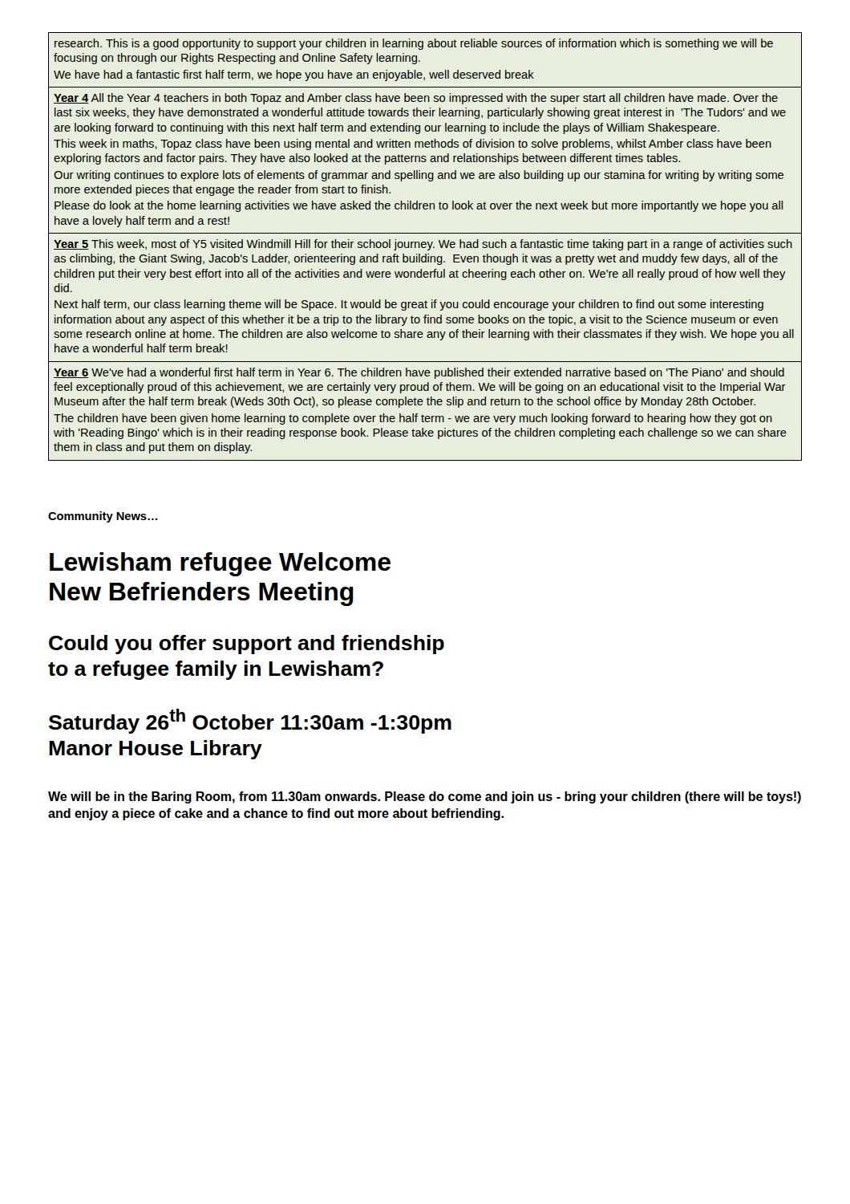| research. This is a good opportunity to support your children in learning about reliable sources of information which is something we will be focusing on through our Rights Respecting and Online Safety learning. We have had a fantastic first half term, we hope you have an enjoyable, well deserved break |
| Year 4 All the Year 4 teachers in both Topaz and Amber class have been so impressed with the super start all children have made. Over the last six weeks, they have demonstrated a wonderful attitude towards their learning, particularly showing great interest in 'The Tudors' and we are looking forward to continuing with this next half term and extending our learning to include the plays of William Shakespeare. This week in maths, Topaz class have been using mental and written methods of division to solve problems, whilst Amber class have been exploring factors and factor pairs. They have also looked at the patterns and relationships between different times tables. Our writing continues to explore lots of elements of grammar and spelling and we are also building up our stamina for writing by writing some more extended pieces that engage the reader from start to finish. Please do look at the home learning activities we have asked the children to look at over the next week but more importantly we hope you all have a lovely half term and a rest! |
| Year 5 This week, most of Y5 visited Windmill Hill for their school journey. We had such a fantastic time taking part in a range of activities such as climbing, the Giant Swing, Jacob's Ladder, orienteering and raft building. Even though it was a pretty wet and muddy few days, all of the children put their very best effort into all of the activities and were wonderful at cheering each other on. We're all really proud of how well they did. Next half term, our class learning theme will be Space. It would be great if you could encourage your children to find out some interesting information about any aspect of this whether it be a trip to the library to find some books on the topic, a visit to the Science museum or even some research online at home. The children are also welcome to share any of their learning with their classmates if they wish. We hope you all have a wonderful half term break! |
| Year 6 We've had a wonderful first half term in Year 6. The children have published their extended narrative based on 'The Piano' and should feel exceptionally proud of this achievement, we are certainly very proud of them. We will be going on an educational visit to the Imperial War Museum after the half term break (Weds 30th Oct), so please complete the slip and return to the school office by Monday 28th October. The children have been given home learning to complete over the half term - we are very much looking forward to hearing how they got on with 'Reading Bingo' which is in their reading response book. Please take pictures of the children completing each challenge so we can share them in class and put them on display. |
Community News…
Lewisham refugee Welcome
New Befrienders Meeting
Could you offer support and friendship
to a refugee family in Lewisham?
Saturday 26th October 11:30am -1:30pm
Manor House Library
We will be in the Baring Room, from 11.30am onwards. Please do come and join us - bring your children (there will be toys!) and enjoy a piece of cake and a chance to find out more about befriending.